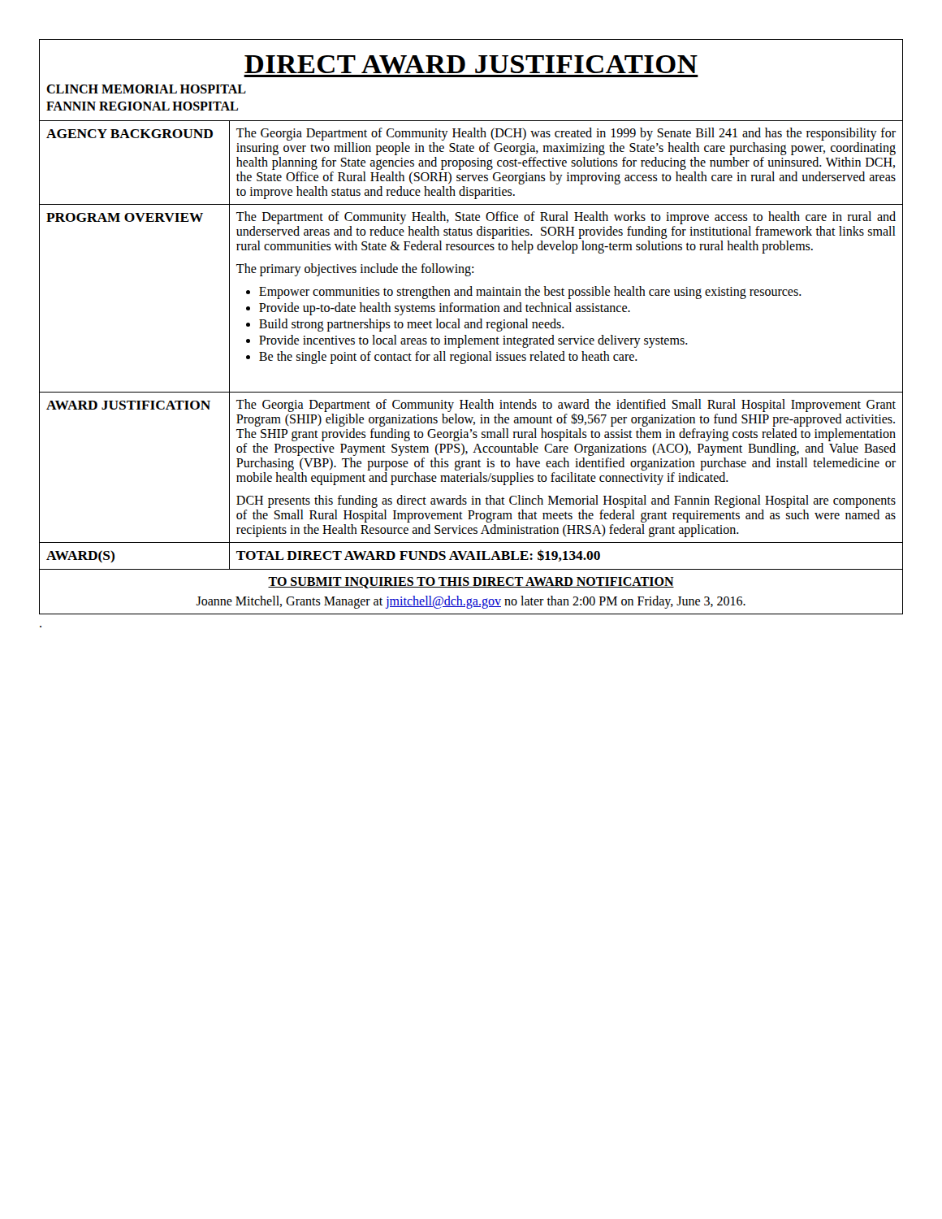| DIRECT AWARD JUSTIFICATION CLINCH MEMORIAL HOSPITAL FANNIN REGIONAL HOSPITAL |
| AGENCY BACKGROUND | The Georgia Department of Community Health (DCH) was created in 1999 by Senate Bill 241 and has the responsibility for insuring over two million people in the State of Georgia, maximizing the State’s health care purchasing power, coordinating health planning for State agencies and proposing cost-effective solutions for reducing the number of uninsured. Within DCH, the State Office of Rural Health (SORH) serves Georgians by improving access to health care in rural and underserved areas to improve health status and reduce health disparities. |
| PROGRAM OVERVIEW | The Department of Community Health, State Office of Rural Health works to improve access to health care in rural and underserved areas and to reduce health status disparities. SORH provides funding for institutional framework that links small rural communities with State & Federal resources to help develop long-term solutions to rural health problems. The primary objectives include the following: Empower communities to strengthen and maintain the best possible health care using existing resources. Provide up-to-date health systems information and technical assistance. Build strong partnerships to meet local and regional needs. Provide incentives to local areas to implement integrated service delivery systems. Be the single point of contact for all regional issues related to heath care. |
| AWARD JUSTIFICATION | The Georgia Department of Community Health intends to award the identified Small Rural Hospital Improvement Grant Program (SHIP) eligible organizations below, in the amount of $9,567 per organization to fund SHIP pre-approved activities. The SHIP grant provides funding to Georgia’s small rural hospitals to assist them in defraying costs related to implementation of the Prospective Payment System (PPS), Accountable Care Organizations (ACO), Payment Bundling, and Value Based Purchasing (VBP). The purpose of this grant is to have each identified organization purchase and install telemedicine or mobile health equipment and purchase materials/supplies to facilitate connectivity if indicated. DCH presents this funding as direct awards in that Clinch Memorial Hospital and Fannin Regional Hospital are components of the Small Rural Hospital Improvement Program that meets the federal grant requirements and as such were named as recipients in the Health Resource and Services Administration (HRSA) federal grant application. |
| AWARD(S) | TOTAL DIRECT AWARD FUNDS AVAILABLE: $19,134.00 |
| TO SUBMIT INQUIRIES TO THIS DIRECT AWARD NOTIFICATION Joanne Mitchell, Grants Manager at jmitchell@dch.ga.gov no later than 2:00 PM on Friday, June 3, 2016. |
.